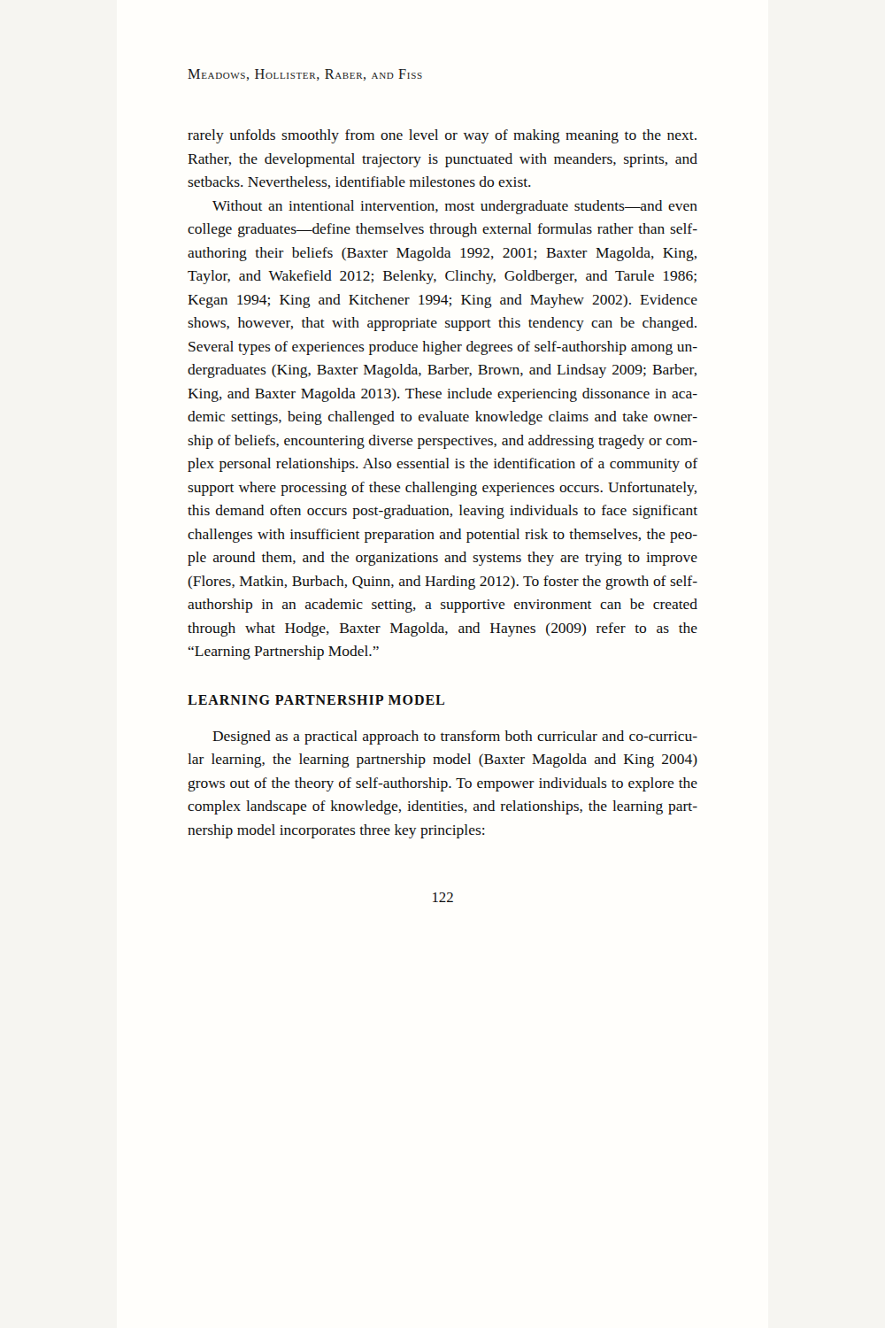Meadows, Hollister, Raber, and Fiss
rarely unfolds smoothly from one level or way of making meaning to the next. Rather, the developmental trajectory is punctuated with meanders, sprints, and setbacks. Nevertheless, identifiable milestones do exist.
Without an intentional intervention, most undergraduate students—and even college graduates—define themselves through external formulas rather than self-authoring their beliefs (Baxter Magolda 1992, 2001; Baxter Magolda, King, Taylor, and Wakefield 2012; Belenky, Clinchy, Goldberger, and Tarule 1986; Kegan 1994; King and Kitchener 1994; King and Mayhew 2002). Evidence shows, however, that with appropriate support this tendency can be changed. Several types of experiences produce higher degrees of self-authorship among undergraduates (King, Baxter Magolda, Barber, Brown, and Lindsay 2009; Barber, King, and Baxter Magolda 2013). These include experiencing dissonance in academic settings, being challenged to evaluate knowledge claims and take ownership of beliefs, encountering diverse perspectives, and addressing tragedy or complex personal relationships. Also essential is the identification of a community of support where processing of these challenging experiences occurs. Unfortunately, this demand often occurs post-graduation, leaving individuals to face significant challenges with insufficient preparation and potential risk to themselves, the people around them, and the organizations and systems they are trying to improve (Flores, Matkin, Burbach, Quinn, and Harding 2012). To foster the growth of self-authorship in an academic setting, a supportive environment can be created through what Hodge, Baxter Magolda, and Haynes (2009) refer to as the “Learning Partnership Model.”
Learning Partnership Model
Designed as a practical approach to transform both curricular and co-curricular learning, the learning partnership model (Baxter Magolda and King 2004) grows out of the theory of self-authorship. To empower individuals to explore the complex landscape of knowledge, identities, and relationships, the learning partnership model incorporates three key principles:
122